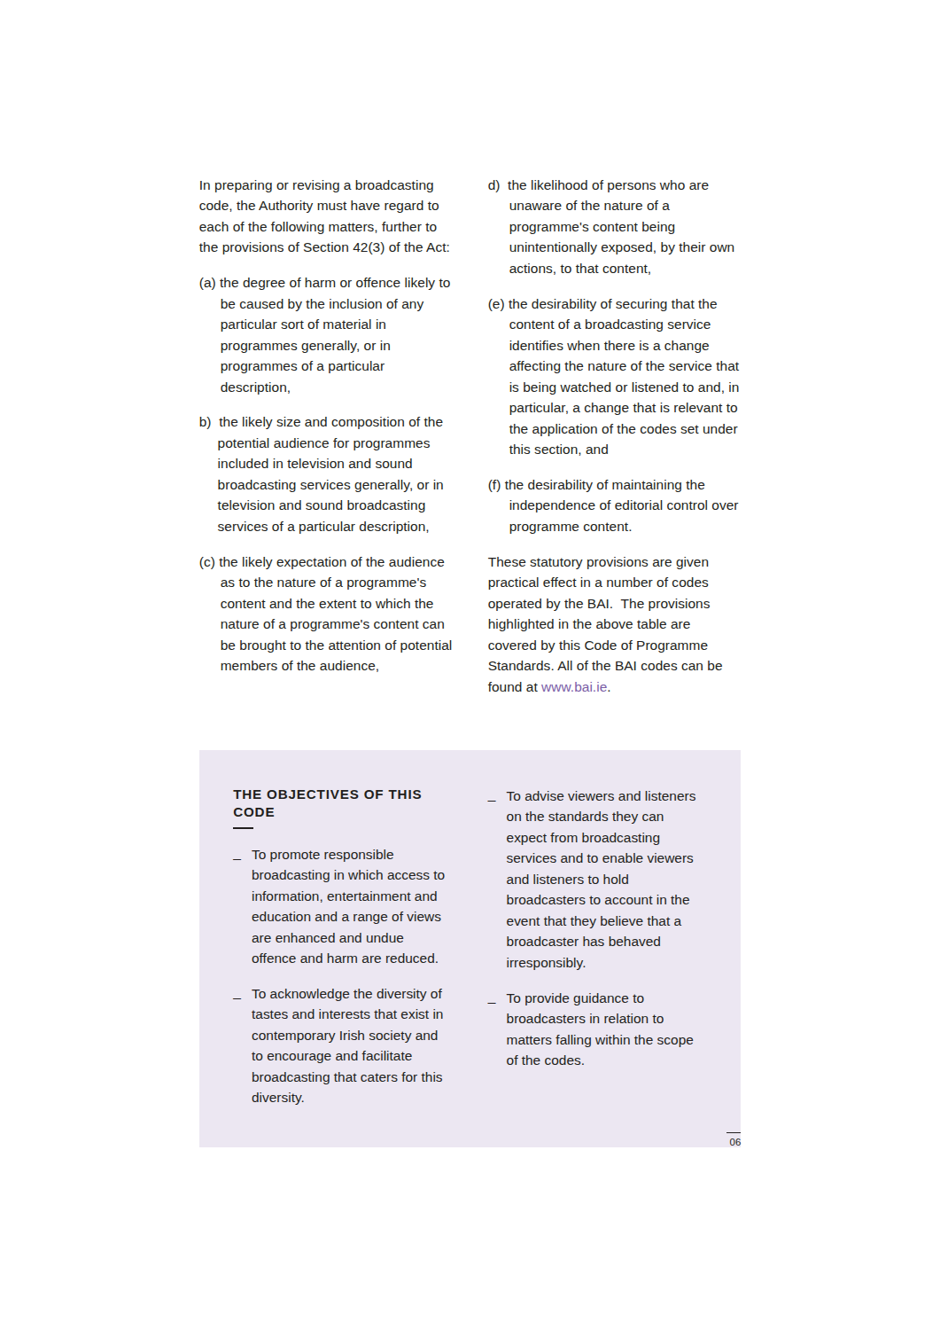In preparing or revising a broadcasting code, the Authority must have regard to each of the following matters, further to the provisions of Section 42(3) of the Act:
(a) the degree of harm or offence likely to be caused by the inclusion of any particular sort of material in programmes generally, or in programmes of a particular description,
b) the likely size and composition of the potential audience for programmes included in television and sound broadcasting services generally, or in television and sound broadcasting services of a particular description,
(c) the likely expectation of the audience as to the nature of a programme's content and the extent to which the nature of a programme's content can be brought to the attention of potential members of the audience,
d) the likelihood of persons who are unaware of the nature of a programme's content being unintentionally exposed, by their own actions, to that content,
(e) the desirability of securing that the content of a broadcasting service identifies when there is a change affecting the nature of the service that is being watched or listened to and, in particular, a change that is relevant to the application of the codes set under this section, and
(f) the desirability of maintaining the independence of editorial control over programme content.
These statutory provisions are given practical effect in a number of codes operated by the BAI. The provisions highlighted in the above table are covered by this Code of Programme Standards. All of the BAI codes can be found at www.bai.ie.
The objectives of this code
To promote responsible broadcasting in which access to information, entertainment and education and a range of views are enhanced and undue offence and harm are reduced.
To acknowledge the diversity of tastes and interests that exist in contemporary Irish society and to encourage and facilitate broadcasting that caters for this diversity.
To advise viewers and listeners on the standards they can expect from broadcasting services and to enable viewers and listeners to hold broadcasters to account in the event that they believe that a broadcaster has behaved irresponsibly.
To provide guidance to broadcasters in relation to matters falling within the scope of the codes.
06